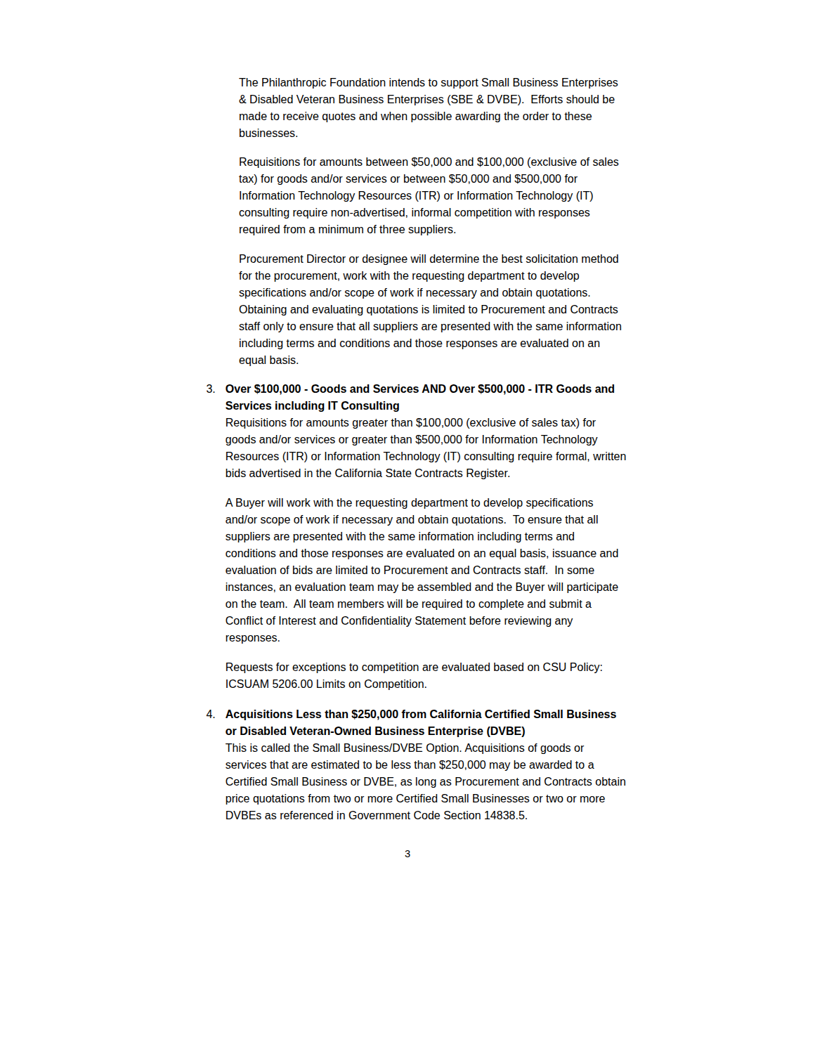The Philanthropic Foundation intends to support Small Business Enterprises & Disabled Veteran Business Enterprises (SBE & DVBE). Efforts should be made to receive quotes and when possible awarding the order to these businesses.
Requisitions for amounts between $50,000 and $100,000 (exclusive of sales tax) for goods and/or services or between $50,000 and $500,000 for Information Technology Resources (ITR) or Information Technology (IT) consulting require non-advertised, informal competition with responses required from a minimum of three suppliers.
Procurement Director or designee will determine the best solicitation method for the procurement, work with the requesting department to develop specifications and/or scope of work if necessary and obtain quotations. Obtaining and evaluating quotations is limited to Procurement and Contracts staff only to ensure that all suppliers are presented with the same information including terms and conditions and those responses are evaluated on an equal basis.
Over $100,000 - Goods and Services AND Over $500,000 - ITR Goods and Services including IT Consulting
Requisitions for amounts greater than $100,000 (exclusive of sales tax) for goods and/or services or greater than $500,000 for Information Technology Resources (ITR) or Information Technology (IT) consulting require formal, written bids advertised in the California State Contracts Register.
A Buyer will work with the requesting department to develop specifications and/or scope of work if necessary and obtain quotations. To ensure that all suppliers are presented with the same information including terms and conditions and those responses are evaluated on an equal basis, issuance and evaluation of bids are limited to Procurement and Contracts staff. In some instances, an evaluation team may be assembled and the Buyer will participate on the team. All team members will be required to complete and submit a Conflict of Interest and Confidentiality Statement before reviewing any responses.
Requests for exceptions to competition are evaluated based on CSU Policy: ICSUAM 5206.00 Limits on Competition.
Acquisitions Less than $250,000 from California Certified Small Business or Disabled Veteran-Owned Business Enterprise (DVBE)
This is called the Small Business/DVBE Option. Acquisitions of goods or services that are estimated to be less than $250,000 may be awarded to a Certified Small Business or DVBE, as long as Procurement and Contracts obtain price quotations from two or more Certified Small Businesses or two or more DVBEs as referenced in Government Code Section 14838.5.
3